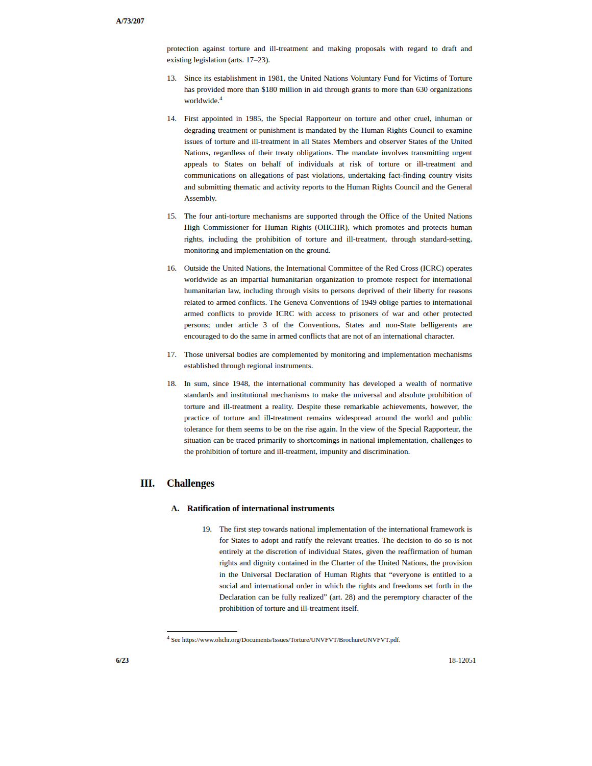A/73/207
protection against torture and ill-treatment and making proposals with regard to draft and existing legislation (arts. 17–23).
13. Since its establishment in 1981, the United Nations Voluntary Fund for Victims of Torture has provided more than $180 million in aid through grants to more than 630 organizations worldwide.4
14. First appointed in 1985, the Special Rapporteur on torture and other cruel, inhuman or degrading treatment or punishment is mandated by the Human Rights Council to examine issues of torture and ill-treatment in all States Members and observer States of the United Nations, regardless of their treaty obligations. The mandate involves transmitting urgent appeals to States on behalf of individuals at risk of torture or ill-treatment and communications on allegations of past violations, undertaking fact-finding country visits and submitting thematic and activity reports to the Human Rights Council and the General Assembly.
15. The four anti-torture mechanisms are supported through the Office of the United Nations High Commissioner for Human Rights (OHCHR), which promotes and protects human rights, including the prohibition of torture and ill-treatment, through standard-setting, monitoring and implementation on the ground.
16. Outside the United Nations, the International Committee of the Red Cross (ICRC) operates worldwide as an impartial humanitarian organization to promote respect for international humanitarian law, including through visits to persons deprived of their liberty for reasons related to armed conflicts. The Geneva Conventions of 1949 oblige parties to international armed conflicts to provide ICRC with access to prisoners of war and other protected persons; under article 3 of the Conventions, States and non-State belligerents are encouraged to do the same in armed conflicts that are not of an international character.
17. Those universal bodies are complemented by monitoring and implementation mechanisms established through regional instruments.
18. In sum, since 1948, the international community has developed a wealth of normative standards and institutional mechanisms to make the universal and absolute prohibition of torture and ill-treatment a reality. Despite these remarkable achievements, however, the practice of torture and ill-treatment remains widespread around the world and public tolerance for them seems to be on the rise again. In the view of the Special Rapporteur, the situation can be traced primarily to shortcomings in national implementation, challenges to the prohibition of torture and ill-treatment, impunity and discrimination.
III. Challenges
A. Ratification of international instruments
19. The first step towards national implementation of the international framework is for States to adopt and ratify the relevant treaties. The decision to do so is not entirely at the discretion of individual States, given the reaffirmation of human rights and dignity contained in the Charter of the United Nations, the provision in the Universal Declaration of Human Rights that “everyone is entitled to a social and international order in which the rights and freedoms set forth in the Declaration can be fully realized” (art. 28) and the peremptory character of the prohibition of torture and ill-treatment itself.
4 See https://www.ohchr.org/Documents/Issues/Torture/UNVFVT/BrochureUNVFVT.pdf.
6/23 18-12051